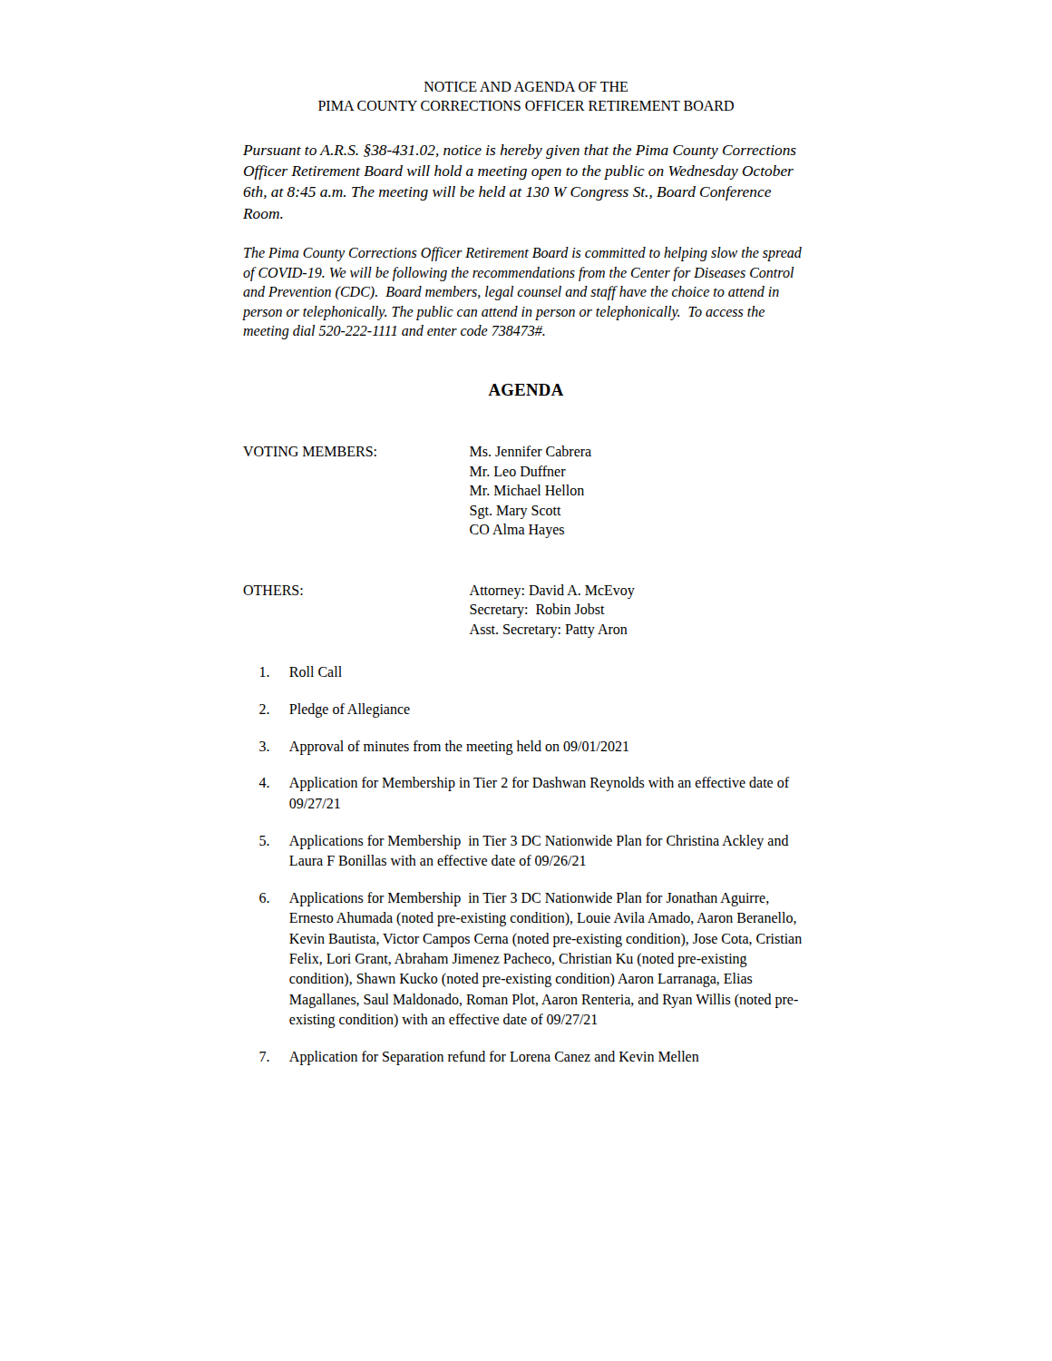NOTICE AND AGENDA OF THE
PIMA COUNTY CORRECTIONS OFFICER RETIREMENT BOARD
Pursuant to A.R.S. §38-431.02, notice is hereby given that the Pima County Corrections Officer Retirement Board will hold a meeting open to the public on Wednesday October 6th, at 8:45 a.m. The meeting will be held at 130 W Congress St., Board Conference Room.
The Pima County Corrections Officer Retirement Board is committed to helping slow the spread of COVID-19. We will be following the recommendations from the Center for Diseases Control and Prevention (CDC). Board members, legal counsel and staff have the choice to attend in person or telephonically. The public can attend in person or telephonically. To access the meeting dial 520-222-1111 and enter code 738473#.
AGENDA
| VOTING MEMBERS: | Ms. Jennifer Cabrera |
| | Mr. Leo Duffner |
| | Mr. Michael Hellon |
| | Sgt. Mary Scott |
| | CO Alma Hayes |
| OTHERS: | Attorney: David A. McEvoy |
| | Secretary: Robin Jobst |
| | Asst. Secretary: Patty Aron |
Roll Call
Pledge of Allegiance
Approval of minutes from the meeting held on 09/01/2021
Application for Membership in Tier 2 for Dashwan Reynolds with an effective date of 09/27/21
Applications for Membership in Tier 3 DC Nationwide Plan for Christina Ackley and Laura F Bonillas with an effective date of 09/26/21
Applications for Membership in Tier 3 DC Nationwide Plan for Jonathan Aguirre, Ernesto Ahumada (noted pre-existing condition), Louie Avila Amado, Aaron Beranello, Kevin Bautista, Victor Campos Cerna (noted pre-existing condition), Jose Cota, Cristian Felix, Lori Grant, Abraham Jimenez Pacheco, Christian Ku (noted pre-existing condition), Shawn Kucko (noted pre-existing condition) Aaron Larranaga, Elias Magallanes, Saul Maldonado, Roman Plot, Aaron Renteria, and Ryan Willis (noted pre-existing condition) with an effective date of 09/27/21
Application for Separation refund for Lorena Canez and Kevin Mellen